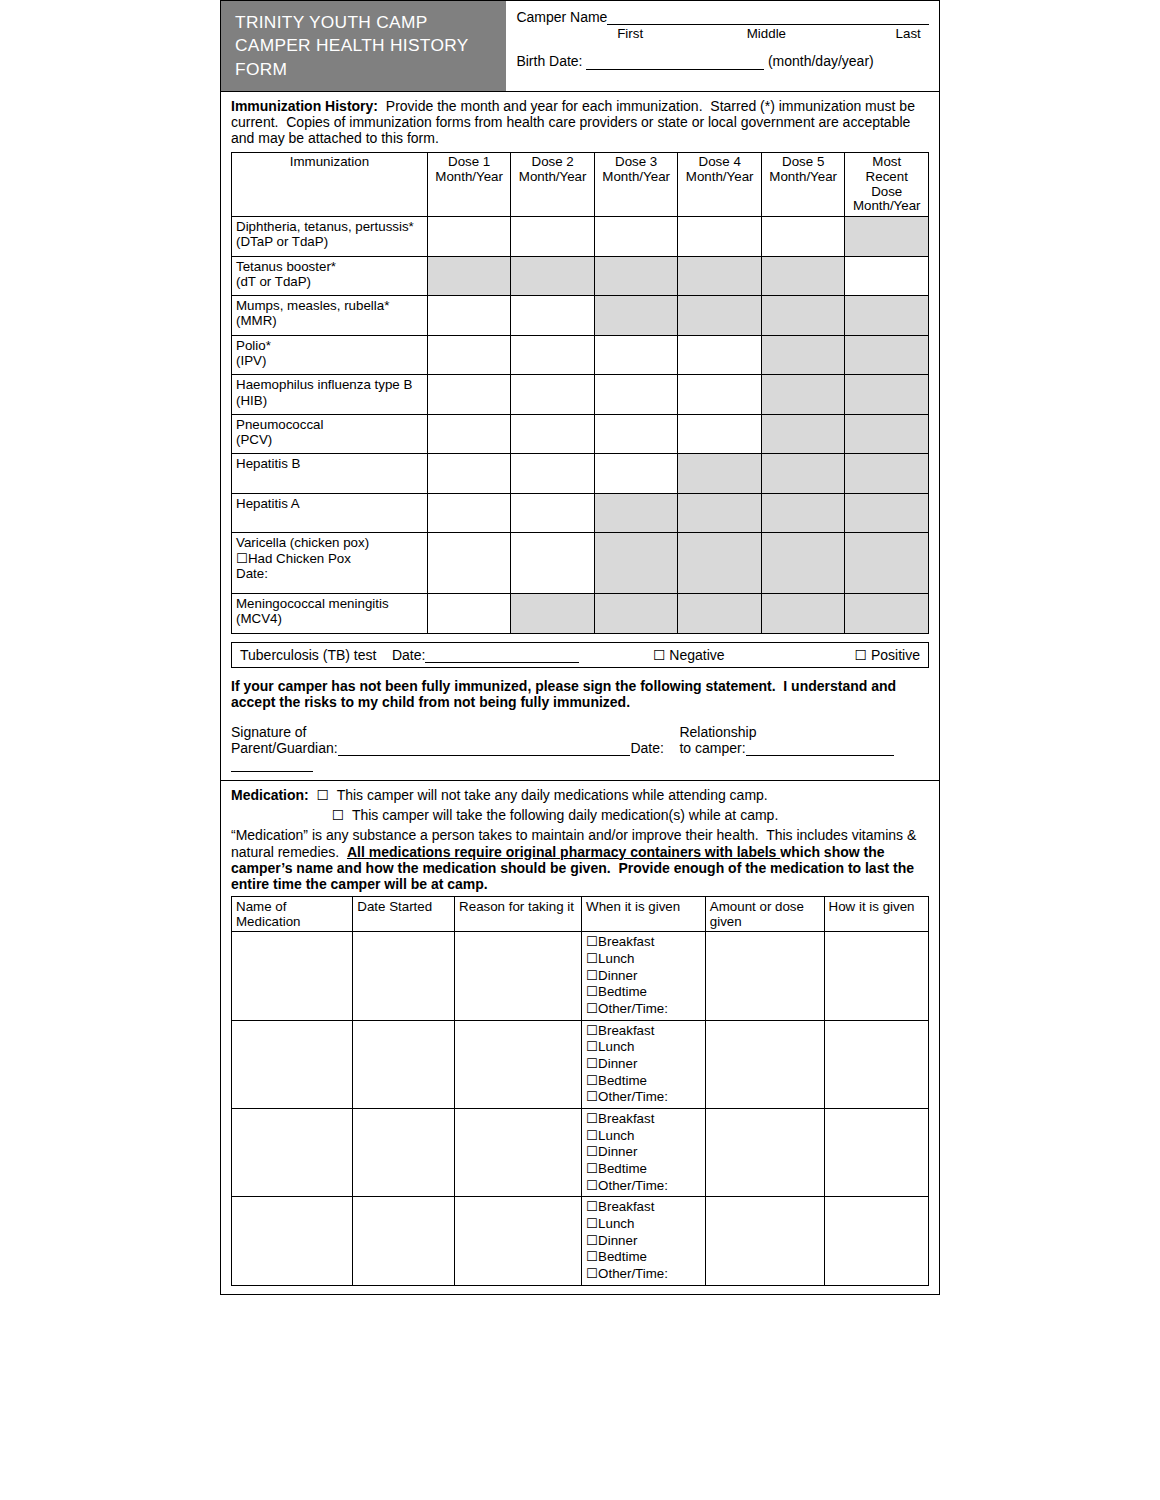TRINITY YOUTH CAMP
CAMPER HEALTH HISTORY FORM
Camper Name
First Middle Last
Birth Date: (month/day/year)
Immunization History: Provide the month and year for each immunization. Starred (*) immunization must be current. Copies of immunization forms from health care providers or state or local government are acceptable and may be attached to this form.
| Immunization | Dose 1 Month/Year | Dose 2 Month/Year | Dose 3 Month/Year | Dose 4 Month/Year | Dose 5 Month/Year | Most Recent Dose Month/Year |
| --- | --- | --- | --- | --- | --- | --- |
| Diphtheria, tetanus, pertussis* (DTaP or TdaP) | | | | | | |
| Tetanus booster* (dT or TdaP) | | | | | | |
| Mumps, measles, rubella* (MMR) | | | | | | |
| Polio* (IPV) | | | | | | |
| Haemophilus influenza type B (HIB) | | | | | | |
| Pneumococcal (PCV) | | | | | | |
| Hepatitis B | | | | | | |
| Hepatitis A | | | | | | |
| Varicella (chicken pox) ☐ Had Chicken Pox Date: | | | | | | |
| Meningococcal meningitis (MCV4) | | | | | | |
Tuberculosis (TB) test Date:
☐ Negative
☐ Positive
If your camper has not been fully immunized, please sign the following statement. I understand and accept the risks to my child from not being fully immunized.
Signature of
Parent/Guardian: Date:
Relationship
to camper:
Medication: ☐ This camper will not take any daily medications while attending camp.
☐ This camper will take the following daily medication(s) while at camp.
“Medication” is any substance a person takes to maintain and/or improve their health. This includes vitamins & natural remedies. All medications require original pharmacy containers with labels which show the camper’s name and how the medication should be given. Provide enough of the medication to last the entire time the camper will be at camp.
| Name of Medication | Date Started | Reason for taking it | When it is given | Amount or dose given | How it is given |
| --- | --- | --- | --- | --- | --- |
| | | | ☐ Breakfast ☐ Lunch ☐ Dinner ☐ Bedtime ☐ Other/Time: | | |
| | | | ☐ Breakfast ☐ Lunch ☐ Dinner ☐ Bedtime ☐ Other/Time: | | |
| | | | ☐ Breakfast ☐ Lunch ☐ Dinner ☐ Bedtime ☐ Other/Time: | | |
| | | | ☐ Breakfast ☐ Lunch ☐ Dinner ☐ Bedtime ☐ Other/Time: | | |